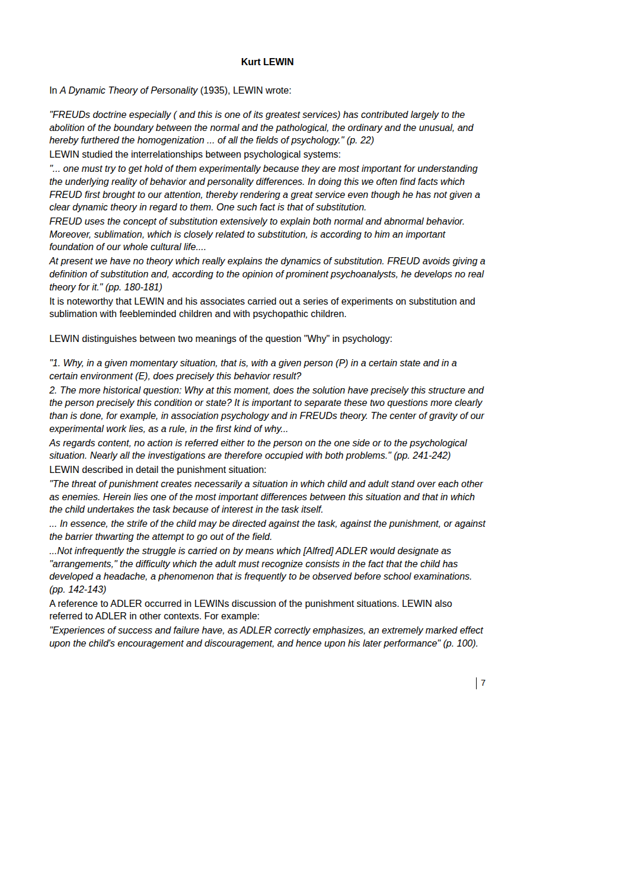Kurt LEWIN
In A Dynamic Theory of Personality (1935), LEWIN wrote:
"FREUDs doctrine especially ( and this is one of its greatest services) has contributed largely to the abolition of the boundary between the normal and the pathological, the ordinary and the unusual, and hereby furthered the homogenization ... of all the fields of psychology." (p. 22)
LEWIN studied the interrelationships between psychological systems:
"... one must try to get hold of them experimentally because they are most important for understanding the underlying reality of behavior and personality differences. In doing this we often find facts which FREUD first brought to our attention, thereby rendering a great service even though he has not given a clear dynamic theory in regard to them. One such fact is that of substitution.
FREUD uses the concept of substitution extensively to explain both normal and abnormal behavior. Moreover, sublimation, which is closely related to substitution, is according to him an important foundation of our whole cultural life....
At present we have no theory which really explains the dynamics of substitution. FREUD avoids giving a definition of substitution and, according to the opinion of prominent psychoanalysts, he develops no real theory for it." (pp. 180-181)
It is noteworthy that LEWIN and his associates carried out a series of experiments on substitution and sublimation with feebleminded children and with psychopathic children.
LEWIN distinguishes between two meanings of the question "Why" in psychology:
"1. Why, in a given momentary situation, that is, with a given person (P) in a certain state and in a certain environment (E), does precisely this behavior result?
2. The more historical question: Why at this moment, does the solution have precisely this structure and the person precisely this condition or state? It is important to separate these two questions more clearly than is done, for example, in association psychology and in FREUDs theory. The center of gravity of our experimental work lies, as a rule, in the first kind of why...
As regards content, no action is referred either to the person on the one side or to the psychological situation. Nearly all the investigations are therefore occupied with both problems." (pp. 241-242)
LEWIN described in detail the punishment situation:
"The threat of punishment creates necessarily a situation in which child and adult stand over each other as enemies. Herein lies one of the most important differences between this situation and that in which the child undertakes the task because of interest in the task itself.
... In essence, the strife of the child may be directed against the task, against the punishment, or against the barrier thwarting the attempt to go out of the field.
...Not infrequently the struggle is carried on by means which [Alfred] ADLER would designate as "arrangements," the difficulty which the adult must recognize consists in the fact that the child has developed a headache, a phenomenon that is frequently to be observed before school examinations. (pp. 142-143)
A reference to ADLER occurred in LEWINs discussion of the punishment situations. LEWIN also referred to ADLER in other contexts. For example:
"Experiences of success and failure have, as ADLER correctly emphasizes, an extremely marked effect upon the child's encouragement and discouragement, and hence upon his later performance" (p. 100).
7